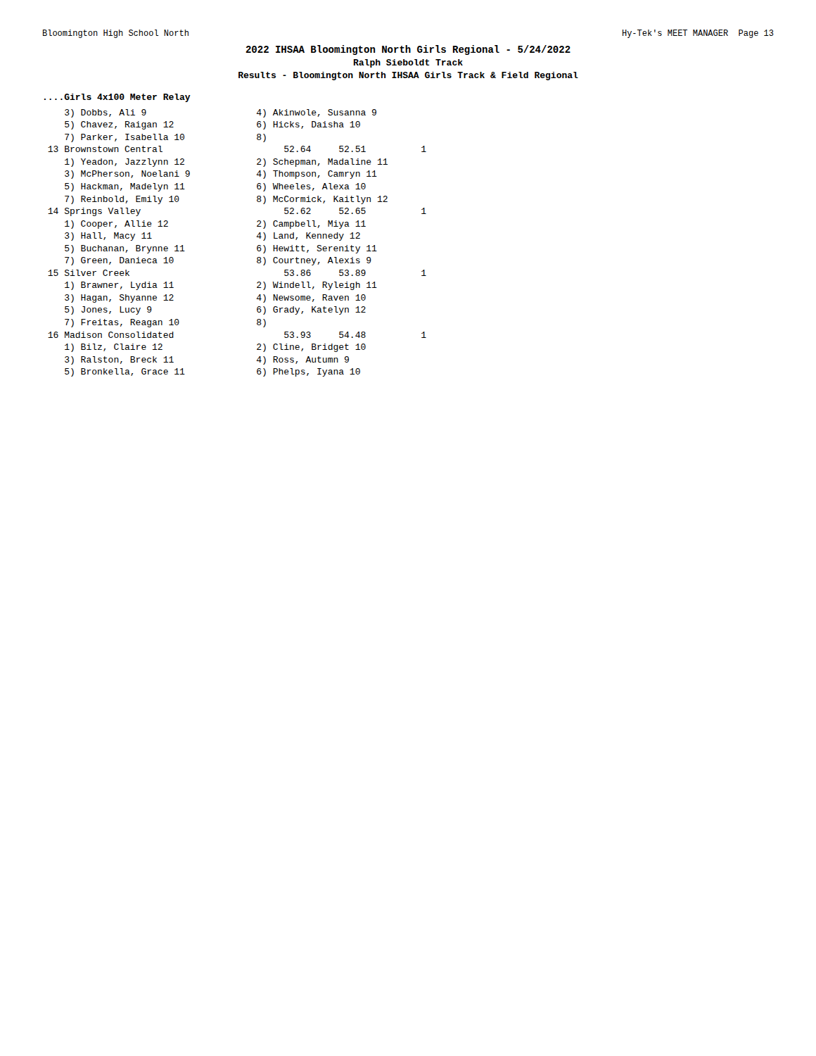Bloomington High School North Hy-Tek's MEET MANAGER Page 13
2022 IHSAA Bloomington North Girls Regional - 5/24/2022
Ralph Sieboldt Track
Results - Bloomington North IHSAA Girls Track & Field Regional
....Girls 4x100 Meter Relay
    3) Dobbs, Ali 9                    4) Akinwole, Susanna 9
    5) Chavez, Raigan 12               6) Hicks, Daisha 10
    7) Parker, Isabella 10             8)
 13 Brownstown Central                      52.64     52.51          1
    1) Yeadon, Jazzlynn 12             2) Schepman, Madaline 11
    3) McPherson, Noelani 9            4) Thompson, Camryn 11
    5) Hackman, Madelyn 11             6) Wheeles, Alexa 10
    7) Reinbold, Emily 10              8) McCormick, Kaitlyn 12
 14 Springs Valley                          52.62     52.65          1
    1) Cooper, Allie 12                2) Campbell, Miya 11
    3) Hall, Macy 11                   4) Land, Kennedy 12
    5) Buchanan, Brynne 11             6) Hewitt, Serenity 11
    7) Green, Danieca 10               8) Courtney, Alexis 9
 15 Silver Creek                            53.86     53.89          1
    1) Brawner, Lydia 11               2) Windell, Ryleigh 11
    3) Hagan, Shyanne 12               4) Newsome, Raven 10
    5) Jones, Lucy 9                   6) Grady, Katelyn 12
    7) Freitas, Reagan 10              8)
 16 Madison Consolidated                    53.93     54.48          1
    1) Bilz, Claire 12                 2) Cline, Bridget 10
    3) Ralston, Breck 11               4) Ross, Autumn 9
    5) Bronkella, Grace 11             6) Phelps, Iyana 10